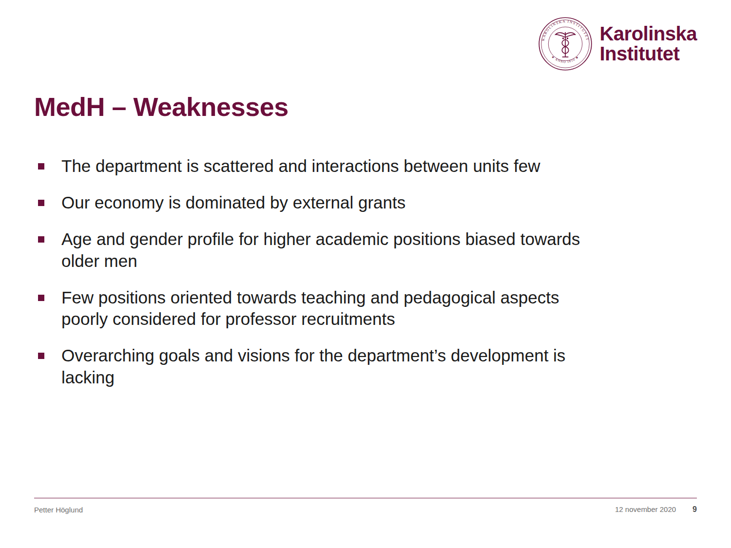KAROLINSKA INSTITUTET ★ ANNO 1810 ★
Karolinska Institutet
MedH – Weaknesses
The department is scattered and interactions between units few
Our economy is dominated by external grants
Age and gender profile for higher academic positions biased towards older men
Few positions oriented towards teaching and pedagogical aspects poorly considered for professor recruitments
Overarching goals and visions for the department’s development is lacking
Petter Höglund
12 november 2020 9